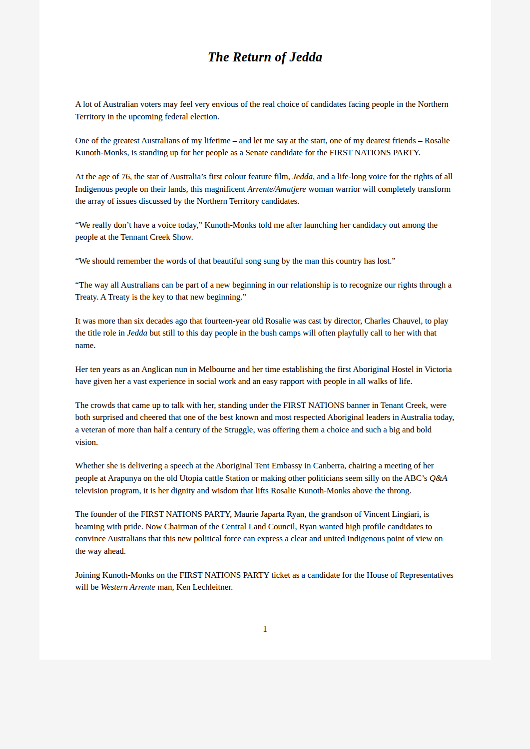The Return of Jedda
A lot of Australian voters may feel very envious of the real choice of candidates facing people in the Northern Territory in the upcoming federal election.
One of the greatest Australians of my lifetime – and let me say at the start, one of my dearest friends – Rosalie Kunoth-Monks, is standing up for her people as a Senate candidate for the FIRST NATIONS PARTY.
At the age of 76, the star of Australia’s first colour feature film, Jedda, and a life-long voice for the rights of all Indigenous people on their lands, this magnificent Arrente/Amatjere woman warrior will completely transform the array of issues discussed by the Northern Territory candidates.
“We really don’t have a voice today,” Kunoth-Monks told me after launching her candidacy out among the people at the Tennant Creek Show.
“We should remember the words of that beautiful song sung by the man this country has lost.”
“The way all Australians can be part of a new beginning in our relationship is to recognize our rights through a Treaty. A Treaty is the key to that new beginning.”
It was more than six decades ago that fourteen-year old Rosalie was cast by director, Charles Chauvel, to play the title role in Jedda but still to this day people in the bush camps will often playfully call to her with that name.
Her ten years as an Anglican nun in Melbourne and her time establishing the first Aboriginal Hostel in Victoria have given her a vast experience in social work and an easy rapport with people in all walks of life.
The crowds that came up to talk with her, standing under the FIRST NATIONS banner in Tenant Creek, were both surprised and cheered that one of the best known and most respected Aboriginal leaders in Australia today, a veteran of more than half a century of the Struggle, was offering them a choice and such a big and bold vision.
Whether she is delivering a speech at the Aboriginal Tent Embassy in Canberra, chairing a meeting of her people at Arapunya on the old Utopia cattle Station or making other politicians seem silly on the ABC’s Q&A television program, it is her dignity and wisdom that lifts Rosalie Kunoth-Monks above the throng.
The founder of the FIRST NATIONS PARTY, Maurie Japarta Ryan, the grandson of Vincent Lingiari, is beaming with pride. Now Chairman of the Central Land Council, Ryan wanted high profile candidates to convince Australians that this new political force can express a clear and united Indigenous point of view on the way ahead.
Joining Kunoth-Monks on the FIRST NATIONS PARTY ticket as a candidate for the House of Representatives will be Western Arrente man, Ken Lechleitner.
1